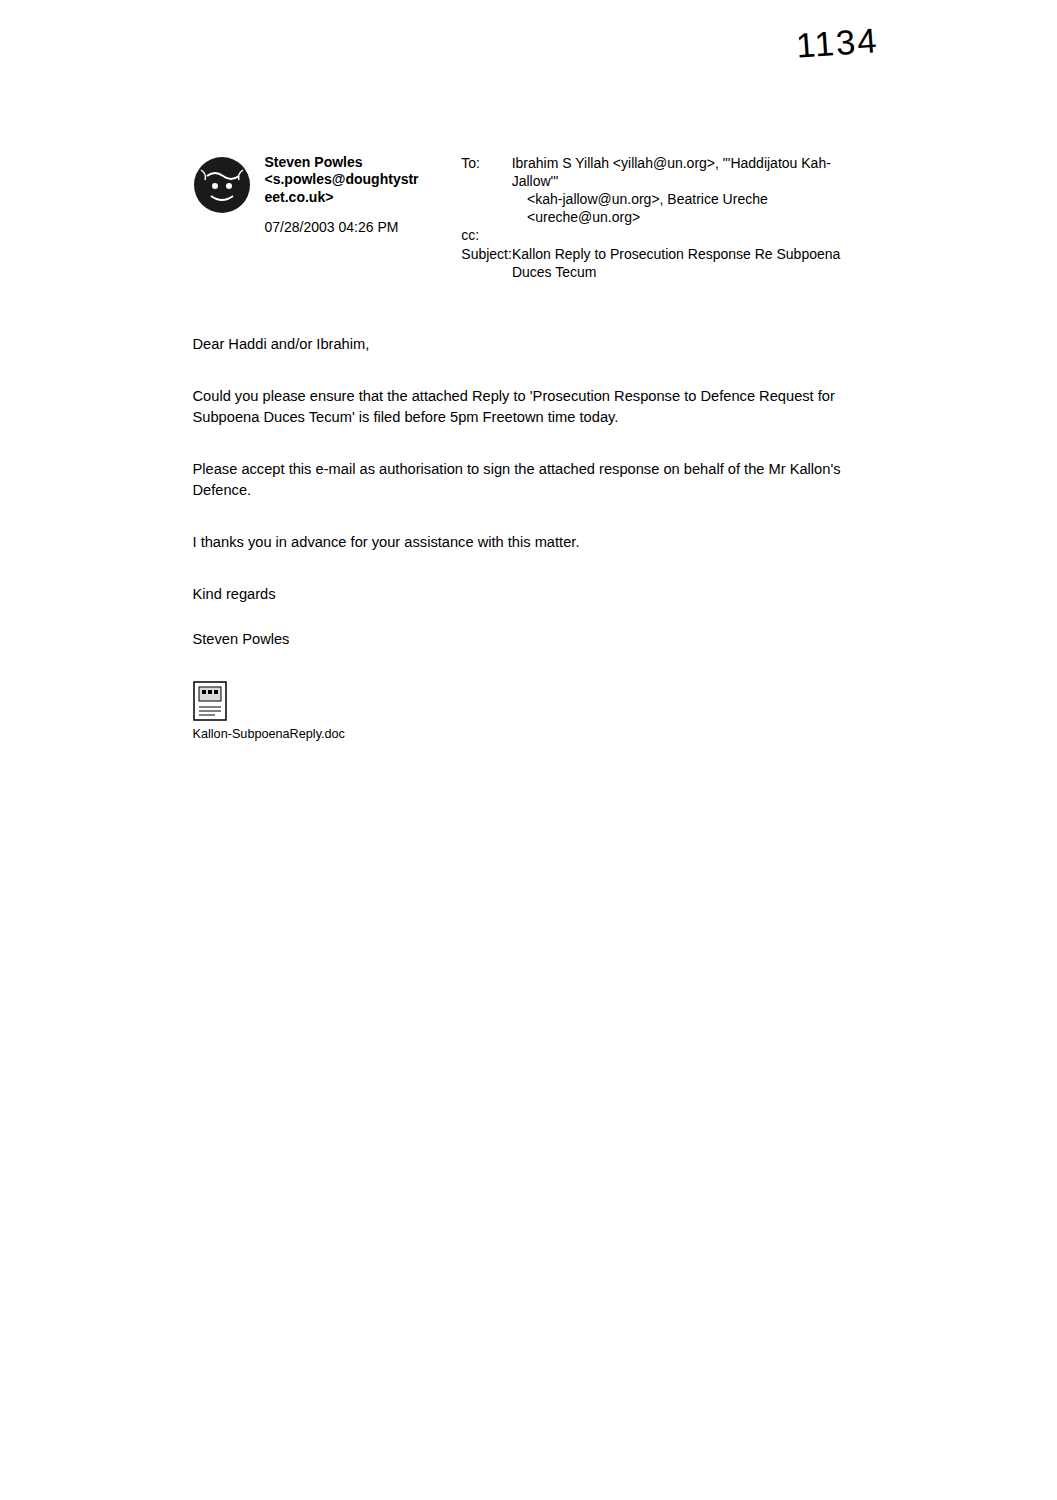1134
Steven Powles
<s.powles@doughtystr
eet.co.uk>
07/28/2003 04:26 PM
To:
Ibrahim S Yillah <yillah@un.org>, "'Haddijatou Kah-Jallow'" <kah-jallow@un.org>, Beatrice Ureche <ureche@un.org>
cc:
Subject:
Kallon Reply to Prosecution Response Re Subpoena Duces Tecum
Dear Haddi and/or Ibrahim,
Could you please ensure that the attached Reply to 'Prosecution Response to Defence Request for Subpoena Duces Tecum' is filed before 5pm Freetown time today.
Please accept this e-mail as authorisation to sign the attached response on behalf of the Mr Kallon's Defence.
I thanks you in advance for your assistance with this matter.
Kind regards
Steven Powles
Kallon-SubpoenaReply.doc